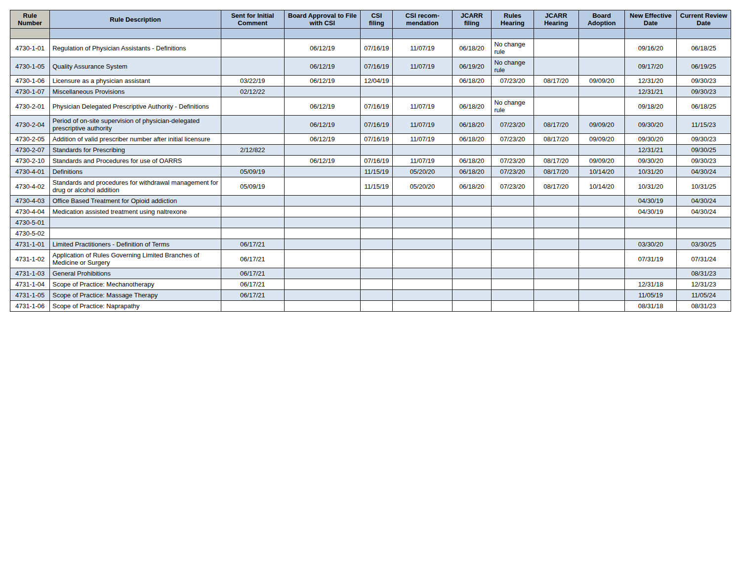| Rule Number | Rule Description | Sent for Initial Comment | Board Approval to File with CSI | CSI filing | CSI recom-mendation | JCARR filing | Rules Hearing | JCARR Hearing | Board Adoption | New Effective Date | Current Review Date |
| --- | --- | --- | --- | --- | --- | --- | --- | --- | --- | --- | --- |
| 4730-1-01 | Regulation of Physician Assistants - Definitions | | 06/12/19 | 07/16/19 | 11/07/19 | 06/18/20 | No change rule | | | 09/16/20 | 06/18/25 |
| 4730-1-05 | Quality Assurance System | | 06/12/19 | 07/16/19 | 11/07/19 | 06/19/20 | No change rule | | | 09/17/20 | 06/19/25 |
| 4730-1-06 | Licensure as a physician assistant | 03/22/19 | 06/12/19 | 12/04/19 | | 06/18/20 | 07/23/20 | 08/17/20 | 09/09/20 | 12/31/20 | 09/30/23 |
| 4730-1-07 | Miscellaneous Provisions | 02/12/22 | | | | | | | | 12/31/21 | 09/30/23 |
| 4730-2-01 | Physician Delegated Prescriptive Authority - Definitions | | 06/12/19 | 07/16/19 | 11/07/19 | 06/18/20 | No change rule | | | 09/18/20 | 06/18/25 |
| 4730-2-04 | Period of on-site supervision of physician-delegated prescriptive authority | | 06/12/19 | 07/16/19 | 11/07/19 | 06/18/20 | 07/23/20 | 08/17/20 | 09/09/20 | 09/30/20 | 11/15/23 |
| 4730-2-05 | Addition of valid prescriber number after initial licensure | | 06/12/19 | 07/16/19 | 11/07/19 | 06/18/20 | 07/23/20 | 08/17/20 | 09/09/20 | 09/30/20 | 09/30/23 |
| 4730-2-07 | Standards for Prescribing | 2/12/822 | | | | | | | | 12/31/21 | 09/30/25 |
| 4730-2-10 | Standards and Procedures for use of OARRS | | 06/12/19 | 07/16/19 | 11/07/19 | 06/18/20 | 07/23/20 | 08/17/20 | 09/09/20 | 09/30/20 | 09/30/23 |
| 4730-4-01 | Definitions | 05/09/19 | | 11/15/19 | 05/20/20 | 06/18/20 | 07/23/20 | 08/17/20 | 10/14/20 | 10/31/20 | 04/30/24 |
| 4730-4-02 | Standards and procedures for withdrawal management for drug or alcohol addition | 05/09/19 | | 11/15/19 | 05/20/20 | 06/18/20 | 07/23/20 | 08/17/20 | 10/14/20 | 10/31/20 | 10/31/25 |
| 4730-4-03 | Office Based Treatment for Opioid addiction | | | | | | | | | 04/30/19 | 04/30/24 |
| 4730-4-04 | Medication assisted treatment using naltrexone | | | | | | | | | 04/30/19 | 04/30/24 |
| 4730-5-01 | | | | | | | | | | | |
| 4730-5-02 | | | | | | | | | | | |
| 4731-1-01 | Limited Practitioners - Definition of Terms | 06/17/21 | | | | | | | | 03/30/20 | 03/30/25 |
| 4731-1-02 | Application of Rules Governing Limited Branches of Medicine or Surgery | 06/17/21 | | | | | | | | 07/31/19 | 07/31/24 |
| 4731-1-03 | General Prohibitions | 06/17/21 | | | | | | | | | 08/31/23 |
| 4731-1-04 | Scope of Practice: Mechanotherapy | 06/17/21 | | | | | | | | 12/31/18 | 12/31/23 |
| 4731-1-05 | Scope of Practice: Massage Therapy | 06/17/21 | | | | | | | | 11/05/19 | 11/05/24 |
| 4731-1-06 | Scope of Practice: Naprapathy | | | | | | | | | 08/31/18 | 08/31/23 |